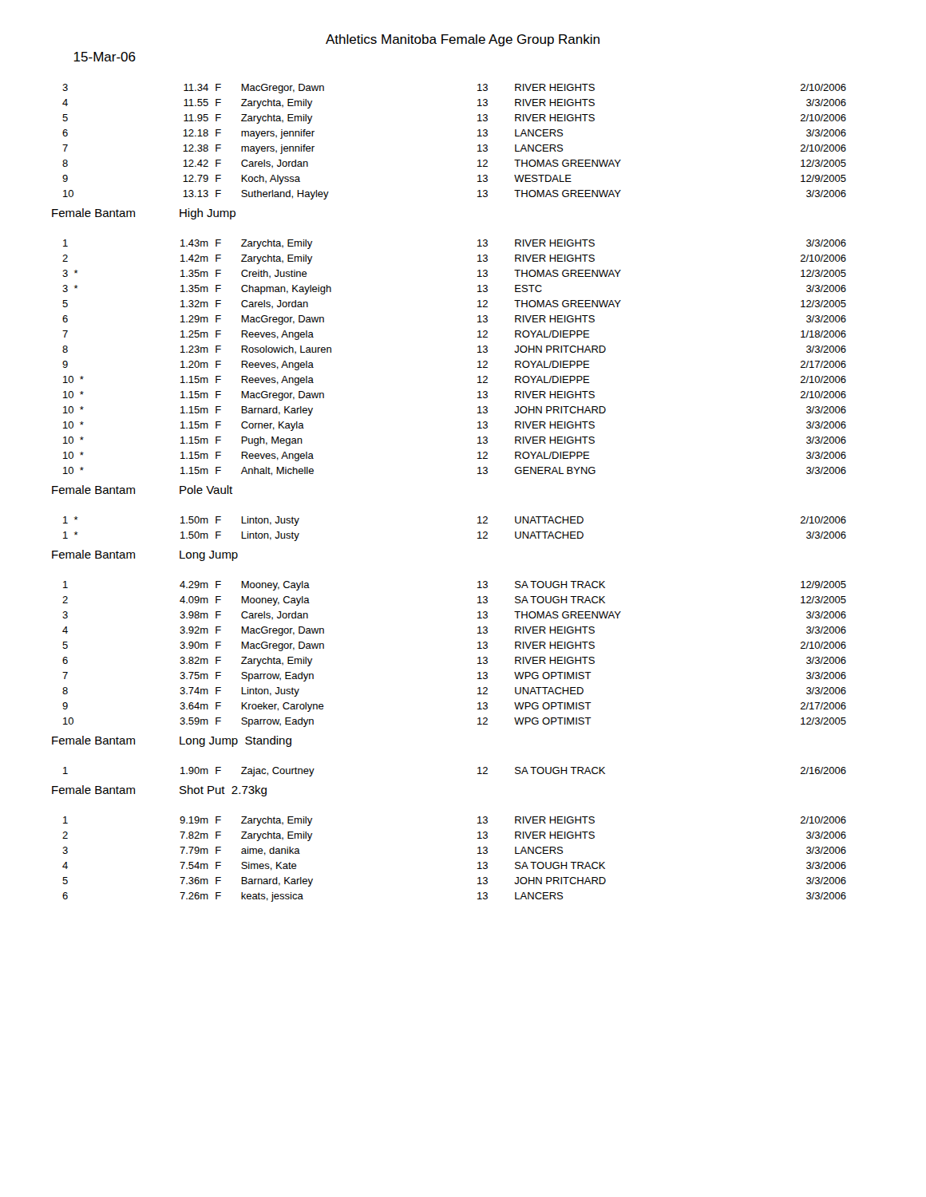Athletics Manitoba Female Age Group Rankin
15-Mar-06
| 3 | 11.34 | F | MacGregor, Dawn | 13 | RIVER HEIGHTS | 2/10/2006 |
| 4 | 11.55 | F | Zarychta, Emily | 13 | RIVER HEIGHTS | 3/3/2006 |
| 5 | 11.95 | F | Zarychta, Emily | 13 | RIVER HEIGHTS | 2/10/2006 |
| 6 | 12.18 | F | mayers, jennifer | 13 | LANCERS | 3/3/2006 |
| 7 | 12.38 | F | mayers, jennifer | 13 | LANCERS | 2/10/2006 |
| 8 | 12.42 | F | Carels, Jordan | 12 | THOMAS GREENWAY | 12/3/2005 |
| 9 | 12.79 | F | Koch, Alyssa | 13 | WESTDALE | 12/9/2005 |
| 10 | 13.13 | F | Sutherland, Hayley | 13 | THOMAS GREENWAY | 3/3/2006 |
| Female Bantam High Jump |
| 1 | 1.43m | F | Zarychta, Emily | 13 | RIVER HEIGHTS | 3/3/2006 |
| 2 | 1.42m | F | Zarychta, Emily | 13 | RIVER HEIGHTS | 2/10/2006 |
| 3 * | 1.35m | F | Creith, Justine | 13 | THOMAS GREENWAY | 12/3/2005 |
| 3 * | 1.35m | F | Chapman, Kayleigh | 13 | ESTC | 3/3/2006 |
| 5 | 1.32m | F | Carels, Jordan | 12 | THOMAS GREENWAY | 12/3/2005 |
| 6 | 1.29m | F | MacGregor, Dawn | 13 | RIVER HEIGHTS | 3/3/2006 |
| 7 | 1.25m | F | Reeves, Angela | 12 | ROYAL/DIEPPE | 1/18/2006 |
| 8 | 1.23m | F | Rosolowich, Lauren | 13 | JOHN PRITCHARD | 3/3/2006 |
| 9 | 1.20m | F | Reeves, Angela | 12 | ROYAL/DIEPPE | 2/17/2006 |
| 10 * | 1.15m | F | Reeves, Angela | 12 | ROYAL/DIEPPE | 2/10/2006 |
| 10 * | 1.15m | F | MacGregor, Dawn | 13 | RIVER HEIGHTS | 2/10/2006 |
| 10 * | 1.15m | F | Barnard, Karley | 13 | JOHN PRITCHARD | 3/3/2006 |
| 10 * | 1.15m | F | Corner, Kayla | 13 | RIVER HEIGHTS | 3/3/2006 |
| 10 * | 1.15m | F | Pugh, Megan | 13 | RIVER HEIGHTS | 3/3/2006 |
| 10 * | 1.15m | F | Reeves, Angela | 12 | ROYAL/DIEPPE | 3/3/2006 |
| 10 * | 1.15m | F | Anhalt, Michelle | 13 | GENERAL BYNG | 3/3/2006 |
| Female Bantam Pole Vault |
| 1 * | 1.50m | F | Linton, Justy | 12 | UNATTACHED | 2/10/2006 |
| 1 * | 1.50m | F | Linton, Justy | 12 | UNATTACHED | 3/3/2006 |
| Female Bantam Long Jump |
| 1 | 4.29m | F | Mooney, Cayla | 13 | SA TOUGH TRACK | 12/9/2005 |
| 2 | 4.09m | F | Mooney, Cayla | 13 | SA TOUGH TRACK | 12/3/2005 |
| 3 | 3.98m | F | Carels, Jordan | 13 | THOMAS GREENWAY | 3/3/2006 |
| 4 | 3.92m | F | MacGregor, Dawn | 13 | RIVER HEIGHTS | 3/3/2006 |
| 5 | 3.90m | F | MacGregor, Dawn | 13 | RIVER HEIGHTS | 2/10/2006 |
| 6 | 3.82m | F | Zarychta, Emily | 13 | RIVER HEIGHTS | 3/3/2006 |
| 7 | 3.75m | F | Sparrow, Eadyn | 13 | WPG OPTIMIST | 3/3/2006 |
| 8 | 3.74m | F | Linton, Justy | 12 | UNATTACHED | 3/3/2006 |
| 9 | 3.64m | F | Kroeker, Carolyne | 13 | WPG OPTIMIST | 2/17/2006 |
| 10 | 3.59m | F | Sparrow, Eadyn | 12 | WPG OPTIMIST | 12/3/2005 |
| Female Bantam Long Jump Standing |
| 1 | 1.90m | F | Zajac, Courtney | 12 | SA TOUGH TRACK | 2/16/2006 |
| Female Bantam Shot Put 2.73kg |
| 1 | 9.19m | F | Zarychta, Emily | 13 | RIVER HEIGHTS | 2/10/2006 |
| 2 | 7.82m | F | Zarychta, Emily | 13 | RIVER HEIGHTS | 3/3/2006 |
| 3 | 7.79m | F | aime, danika | 13 | LANCERS | 3/3/2006 |
| 4 | 7.54m | F | Simes, Kate | 13 | SA TOUGH TRACK | 3/3/2006 |
| 5 | 7.36m | F | Barnard, Karley | 13 | JOHN PRITCHARD | 3/3/2006 |
| 6 | 7.26m | F | keats, jessica | 13 | LANCERS | 3/3/2006 |